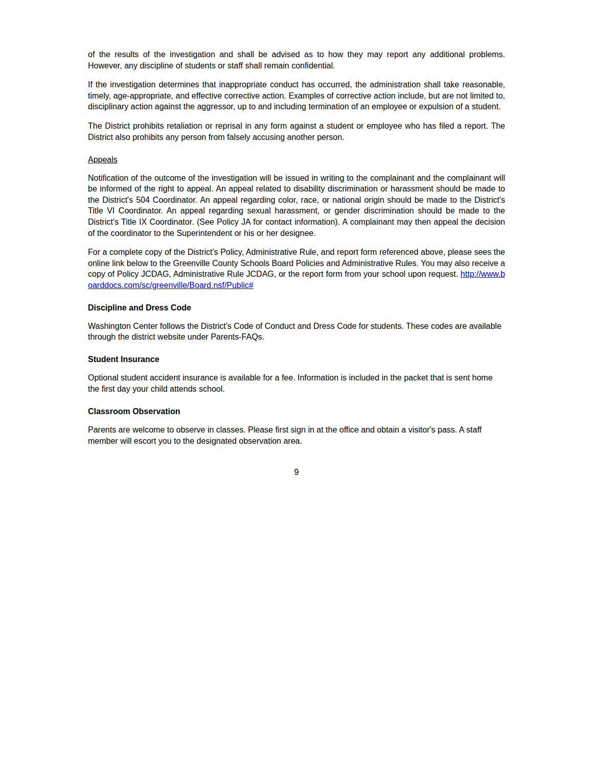of the results of the investigation and shall be advised as to how they may report any additional problems. However, any discipline of students or staff shall remain confidential.
If the investigation determines that inappropriate conduct has occurred, the administration shall take reasonable, timely, age-appropriate, and effective corrective action. Examples of corrective action include, but are not limited to, disciplinary action against the aggressor, up to and including termination of an employee or expulsion of a student.
The District prohibits retaliation or reprisal in any form against a student or employee who has filed a report. The District also prohibits any person from falsely accusing another person.
Appeals
Notification of the outcome of the investigation will be issued in writing to the complainant and the complainant will be informed of the right to appeal. An appeal related to disability discrimination or harassment should be made to the District's 504 Coordinator. An appeal regarding color, race, or national origin should be made to the District's Title VI Coordinator. An appeal regarding sexual harassment, or gender discrimination should be made to the District's Title IX Coordinator. (See Policy JA for contact information). A complainant may then appeal the decision of the coordinator to the Superintendent or his or her designee.
For a complete copy of the District's Policy, Administrative Rule, and report form referenced above, please sees the online link below to the Greenville County Schools Board Policies and Administrative Rules. You may also receive a copy of Policy JCDAG, Administrative Rule JCDAG, or the report form from your school upon request. http://www.boarddocs.com/sc/greenville/Board.nsf/Public#
Discipline and Dress Code
Washington Center follows the District's Code of Conduct and Dress Code for students. These codes are available through the district website under Parents-FAQs.
Student Insurance
Optional student accident insurance is available for a fee. Information is included in the packet that is sent home the first day your child attends school.
Classroom Observation
Parents are welcome to observe in classes. Please first sign in at the office and obtain a visitor's pass. A staff member will escort you to the designated observation area.
9